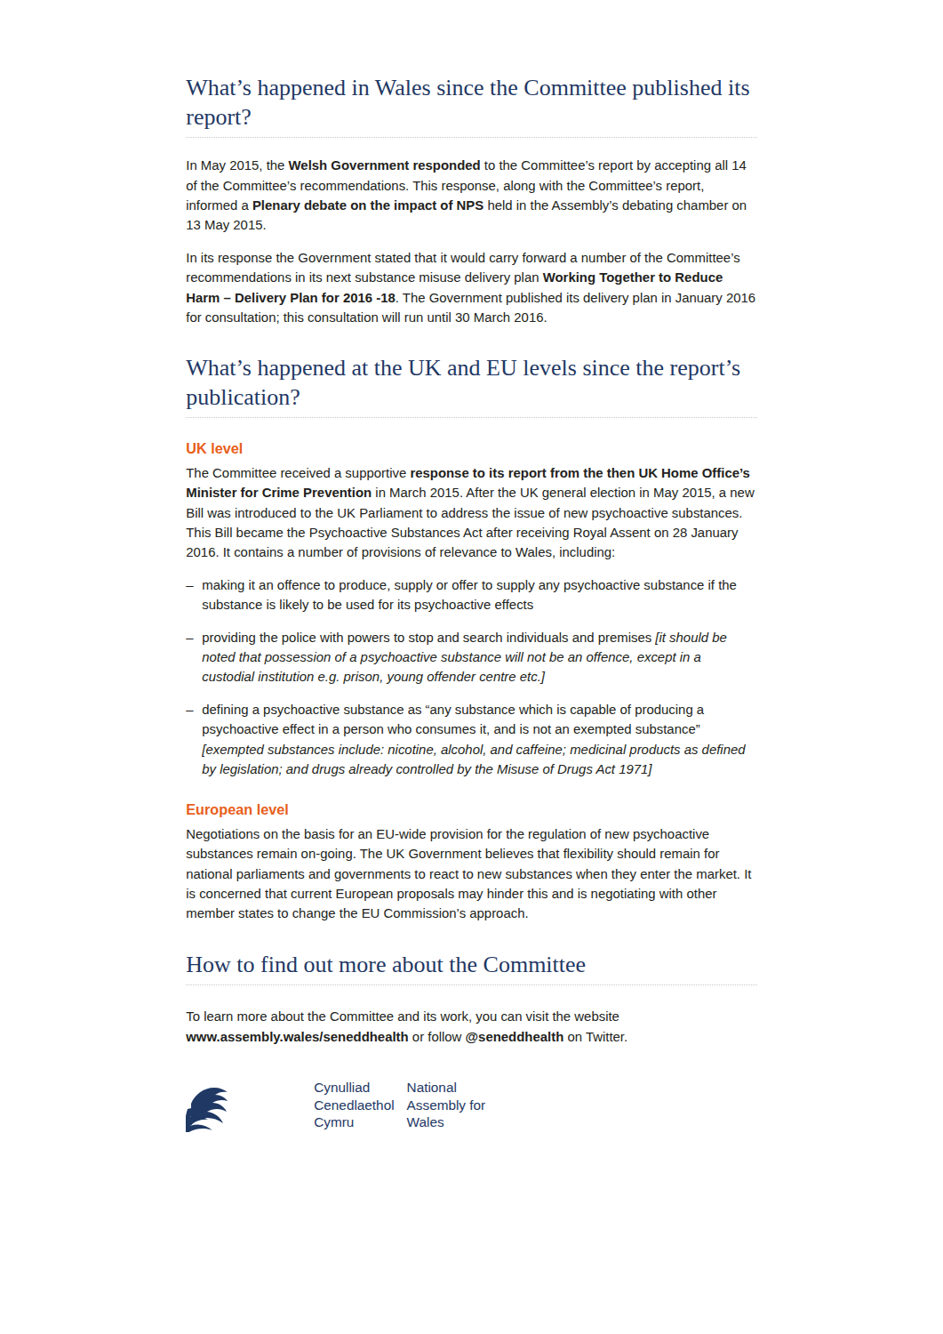What’s happened in Wales since the Committee published its report?
In May 2015, the Welsh Government responded to the Committee’s report by accepting all 14 of the Committee’s recommendations. This response, along with the Committee’s report, informed a Plenary debate on the impact of NPS held in the Assembly’s debating chamber on 13 May 2015.
In its response the Government stated that it would carry forward a number of the Committee’s recommendations in its next substance misuse delivery plan Working Together to Reduce Harm – Delivery Plan for 2016 -18. The Government published its delivery plan in January 2016 for consultation; this consultation will run until 30 March 2016.
What’s happened at the UK and EU levels since the report’s publication?
UK level
The Committee received a supportive response to its report from the then UK Home Office’s Minister for Crime Prevention in March 2015. After the UK general election in May 2015, a new Bill was introduced to the UK Parliament to address the issue of new psychoactive substances. This Bill became the Psychoactive Substances Act after receiving Royal Assent on 28 January 2016. It contains a number of provisions of relevance to Wales, including:
making it an offence to produce, supply or offer to supply any psychoactive substance if the substance is likely to be used for its psychoactive effects
providing the police with powers to stop and search individuals and premises [it should be noted that possession of a psychoactive substance will not be an offence, except in a custodial institution e.g. prison, young offender centre etc.]
defining a psychoactive substance as “any substance which is capable of producing a psychoactive effect in a person who consumes it, and is not an exempted substance” [exempted substances include: nicotine, alcohol, and caffeine; medicinal products as defined by legislation; and drugs already controlled by the Misuse of Drugs Act 1971]
European level
Negotiations on the basis for an EU-wide provision for the regulation of new psychoactive substances remain on-going. The UK Government believes that flexibility should remain for national parliaments and governments to react to new substances when they enter the market. It is concerned that current European proposals may hinder this and is negotiating with other member states to change the EU Commission’s approach.
How to find out more about the Committee
To learn more about the Committee and its work, you can visit the website www.assembly.wales/seneddhealth or follow @seneddhealth on Twitter.
Cynulliad Cenedlaethol Cymru
National Assembly for Wales